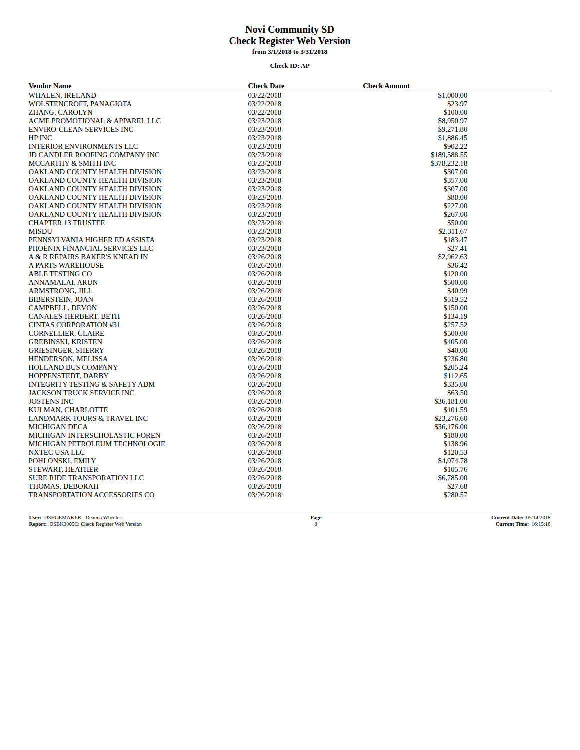Novi Community SD
Check Register Web Version
from 3/1/2018 to 3/31/2018
Check ID: AP
| Vendor Name | Check Date | Check Amount |
| --- | --- | --- |
| WHALEN, IRELAND | 03/22/2018 | $1,000.00 | |
| WOLSTENCROFT, PANAGIOTA | 03/22/2018 | $23.97 | |
| ZHANG, CAROLYN | 03/22/2018 | $100.00 | |
| ACME PROMOTIONAL & APPAREL LLC | 03/23/2018 | $8,950.97 | |
| ENVIRO-CLEAN SERVICES INC | 03/23/2018 | $9,271.80 | |
| HP INC | 03/23/2018 | $1,886.45 | |
| INTERIOR ENVIRONMENTS LLC | 03/23/2018 | $902.22 | |
| JD CANDLER ROOFING COMPANY INC | 03/23/2018 | $189,588.55 | |
| MCCARTHY & SMITH INC | 03/23/2018 | $378,232.18 | |
| OAKLAND COUNTY HEALTH DIVISION | 03/23/2018 | $307.00 | |
| OAKLAND COUNTY HEALTH DIVISION | 03/23/2018 | $357.00 | |
| OAKLAND COUNTY HEALTH DIVISION | 03/23/2018 | $307.00 | |
| OAKLAND COUNTY HEALTH DIVISION | 03/23/2018 | $88.00 | |
| OAKLAND COUNTY HEALTH DIVISION | 03/23/2018 | $227.00 | |
| OAKLAND COUNTY HEALTH DIVISION | 03/23/2018 | $267.00 | |
| CHAPTER 13 TRUSTEE | 03/23/2018 | $50.00 | |
| MISDU | 03/23/2018 | $2,311.67 | |
| PENNSYLVANIA HIGHER ED ASSISTA | 03/23/2018 | $183.47 | |
| PHOENIX FINANCIAL SERVICES LLC | 03/23/2018 | $27.41 | |
| A & R REPAIRS BAKER'S KNEAD IN | 03/26/2018 | $2,962.63 | |
| A PARTS WAREHOUSE | 03/26/2018 | $36.42 | |
| ABLE TESTING CO | 03/26/2018 | $120.00 | |
| ANNAMALAI, ARUN | 03/26/2018 | $500.00 | |
| ARMSTRONG, JILL | 03/26/2018 | $40.99 | |
| BIBERSTEIN, JOAN | 03/26/2018 | $519.52 | |
| CAMPBELL, DEVON | 03/26/2018 | $150.00 | |
| CANALES-HERBERT, BETH | 03/26/2018 | $134.19 | |
| CINTAS CORPORATION #31 | 03/26/2018 | $257.52 | |
| CORNELLIER, CLAIRE | 03/26/2018 | $500.00 | |
| GREBINSKI, KRISTEN | 03/26/2018 | $405.00 | |
| GRIESINGER, SHERRY | 03/26/2018 | $40.00 | |
| HENDERSON, MELISSA | 03/26/2018 | $236.80 | |
| HOLLAND BUS COMPANY | 03/26/2018 | $205.24 | |
| HOPPENSTEDT, DARBY | 03/26/2018 | $112.65 | |
| INTEGRITY TESTING & SAFETY ADM | 03/26/2018 | $335.00 | |
| JACKSON TRUCK SERVICE INC | 03/26/2018 | $63.50 | |
| JOSTENS INC | 03/26/2018 | $36,181.00 | |
| KULMAN, CHARLOTTE | 03/26/2018 | $101.59 | |
| LANDMARK TOURS & TRAVEL INC | 03/26/2018 | $23,276.60 | |
| MICHIGAN DECA | 03/26/2018 | $36,176.00 | |
| MICHIGAN INTERSCHOLASTIC FOREN | 03/26/2018 | $180.00 | |
| MICHIGAN PETROLEUM TECHNOLOGIE | 03/26/2018 | $138.96 | |
| NXTEC USA LLC | 03/26/2018 | $120.53 | |
| POHLONSKI, EMILY | 03/26/2018 | $4,974.78 | |
| STEWART, HEATHER | 03/26/2018 | $105.76 | |
| SURE RIDE TRANSPORATION LLC | 03/26/2018 | $6,785.00 | |
| THOMAS, DEBORAH | 03/26/2018 | $27.68 | |
| TRANSPORTATION ACCESSORIES CO | 03/26/2018 | $280.57 | |
| User: DSHOEMAKER - Deanna Wheeler | Page | Current Date: 05/14/2018 |
| Report: OSBK3005C: Check Register Web Version | 8 | Current Time: 16:15:10 |